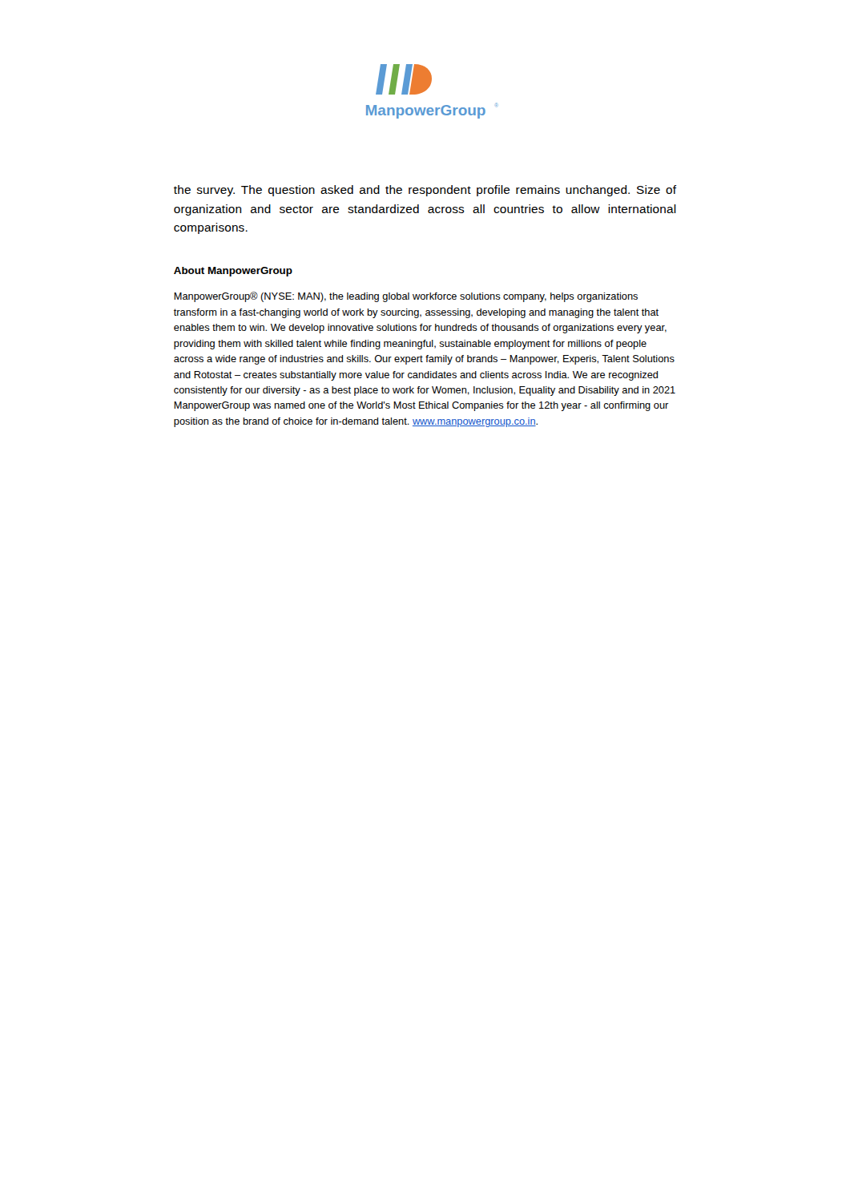ManpowerGroup ®
the survey. The question asked and the respondent profile remains unchanged. Size of organization and sector are standardized across all countries to allow international comparisons.
About ManpowerGroup
ManpowerGroup® (NYSE: MAN), the leading global workforce solutions company, helps organizations transform in a fast-changing world of work by sourcing, assessing, developing and managing the talent that enables them to win. We develop innovative solutions for hundreds of thousands of organizations every year, providing them with skilled talent while finding meaningful, sustainable employment for millions of people across a wide range of industries and skills. Our expert family of brands – Manpower, Experis, Talent Solutions and Rotostat – creates substantially more value for candidates and clients across India. We are recognized consistently for our diversity - as a best place to work for Women, Inclusion, Equality and Disability and in 2021 ManpowerGroup was named one of the World's Most Ethical Companies for the 12th year - all confirming our position as the brand of choice for in-demand talent. www.manpowergroup.co.in.